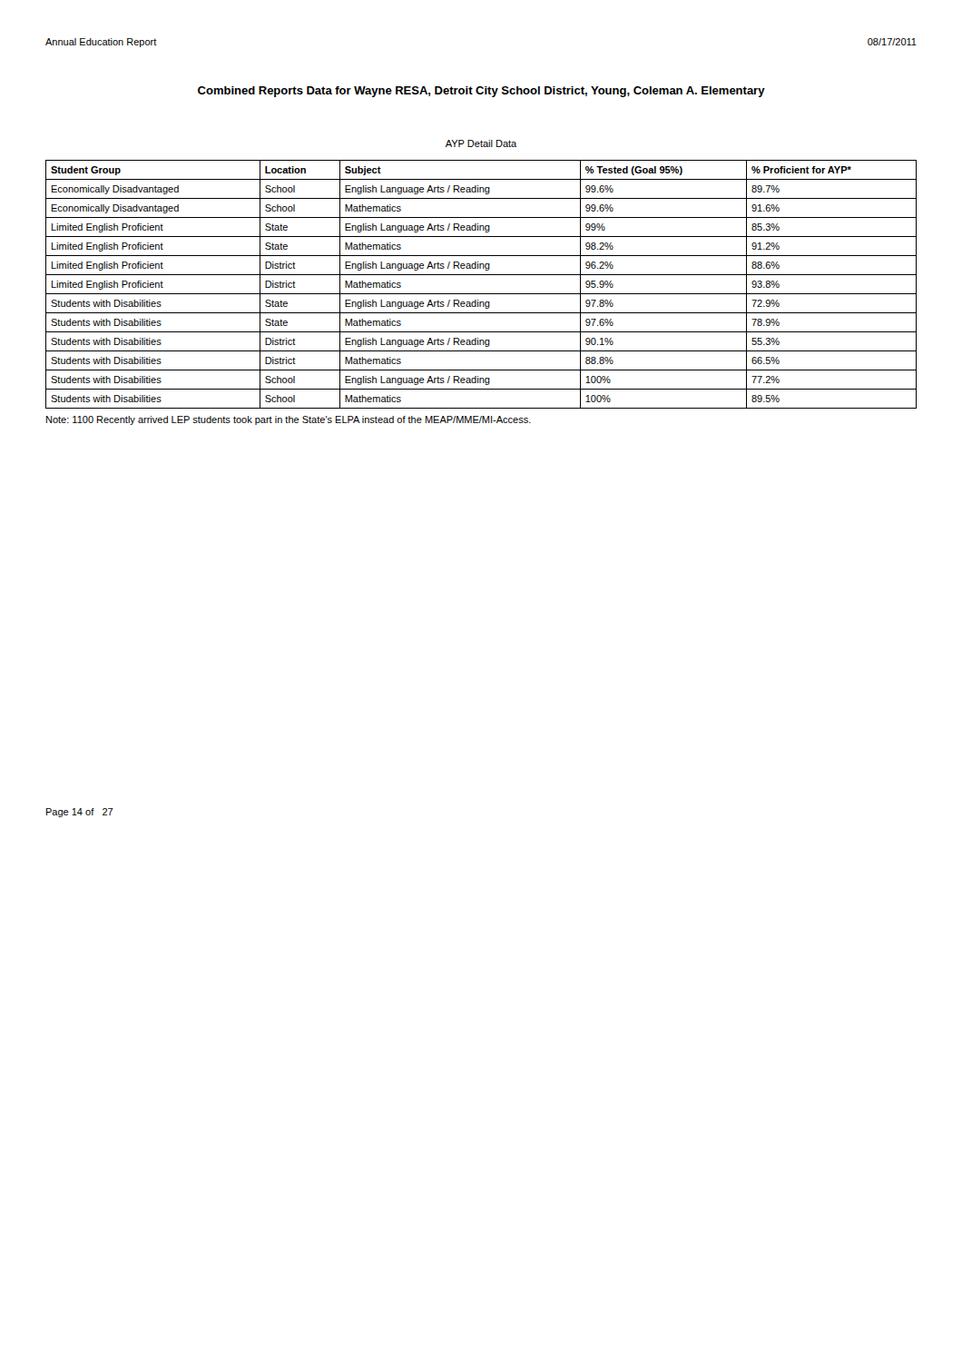Annual Education Report 08/17/2011
Combined Reports Data for Wayne RESA, Detroit City School District, Young, Coleman A. Elementary
AYP Detail Data
| Student Group | Location | Subject | % Tested (Goal 95%) | % Proficient for AYP* |
| --- | --- | --- | --- | --- |
| Economically Disadvantaged | School | English Language Arts / Reading | 99.6% | 89.7% |
| Economically Disadvantaged | School | Mathematics | 99.6% | 91.6% |
| Limited English Proficient | State | English Language Arts / Reading | 99% | 85.3% |
| Limited English Proficient | State | Mathematics | 98.2% | 91.2% |
| Limited English Proficient | District | English Language Arts / Reading | 96.2% | 88.6% |
| Limited English Proficient | District | Mathematics | 95.9% | 93.8% |
| Students with Disabilities | State | English Language Arts / Reading | 97.8% | 72.9% |
| Students with Disabilities | State | Mathematics | 97.6% | 78.9% |
| Students with Disabilities | District | English Language Arts / Reading | 90.1% | 55.3% |
| Students with Disabilities | District | Mathematics | 88.8% | 66.5% |
| Students with Disabilities | School | English Language Arts / Reading | 100% | 77.2% |
| Students with Disabilities | School | Mathematics | 100% | 89.5% |
Note: 1100 Recently arrived LEP students took part in the State's ELPA instead of the MEAP/MME/MI-Access.
Page 14 of 27